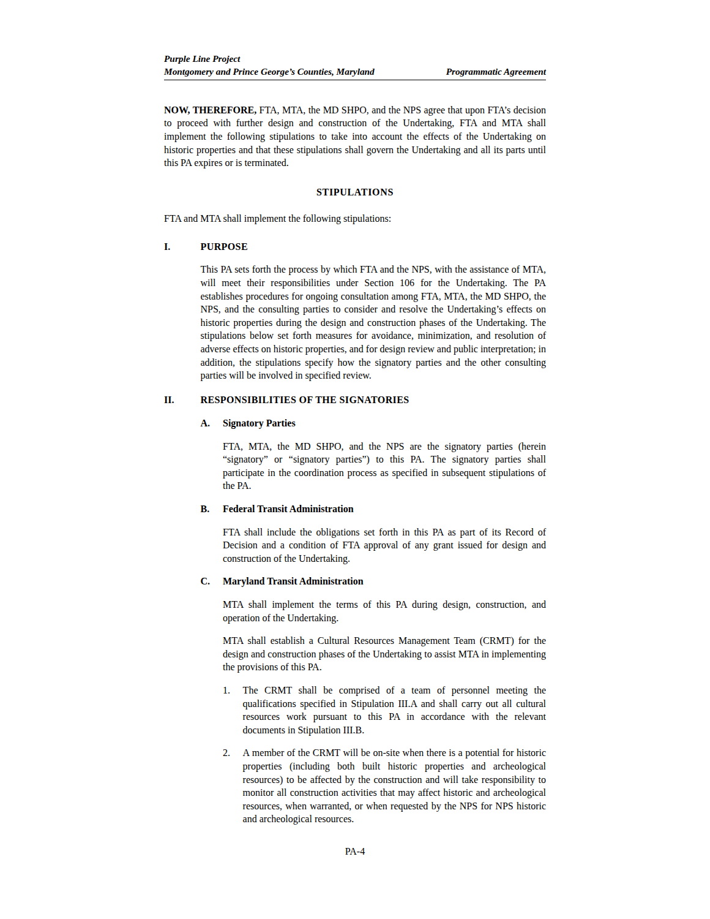Purple Line Project
Montgomery and Prince George’s Counties, Maryland
Programmatic Agreement
NOW, THEREFORE, FTA, MTA, the MD SHPO, and the NPS agree that upon FTA’s decision to proceed with further design and construction of the Undertaking, FTA and MTA shall implement the following stipulations to take into account the effects of the Undertaking on historic properties and that these stipulations shall govern the Undertaking and all its parts until this PA expires or is terminated.
STIPULATIONS
FTA and MTA shall implement the following stipulations:
I.
PURPOSE
This PA sets forth the process by which FTA and the NPS, with the assistance of MTA, will meet their responsibilities under Section 106 for the Undertaking. The PA establishes procedures for ongoing consultation among FTA, MTA, the MD SHPO, the NPS, and the consulting parties to consider and resolve the Undertaking’s effects on historic properties during the design and construction phases of the Undertaking. The stipulations below set forth measures for avoidance, minimization, and resolution of adverse effects on historic properties, and for design review and public interpretation; in addition, the stipulations specify how the signatory parties and the other consulting parties will be involved in specified review.
II.
RESPONSIBILITIES OF THE SIGNATORIES
A.
Signatory Parties
FTA, MTA, the MD SHPO, and the NPS are the signatory parties (herein “signatory” or “signatory parties”) to this PA. The signatory parties shall participate in the coordination process as specified in subsequent stipulations of the PA.
B.
Federal Transit Administration
FTA shall include the obligations set forth in this PA as part of its Record of Decision and a condition of FTA approval of any grant issued for design and construction of the Undertaking.
C.
Maryland Transit Administration
MTA shall implement the terms of this PA during design, construction, and operation of the Undertaking.
MTA shall establish a Cultural Resources Management Team (CRMT) for the design and construction phases of the Undertaking to assist MTA in implementing the provisions of this PA.
1. The CRMT shall be comprised of a team of personnel meeting the qualifications specified in Stipulation III.A and shall carry out all cultural resources work pursuant to this PA in accordance with the relevant documents in Stipulation III.B.
2. A member of the CRMT will be on-site when there is a potential for historic properties (including both built historic properties and archeological resources) to be affected by the construction and will take responsibility to monitor all construction activities that may affect historic and archeological resources, when warranted, or when requested by the NPS for NPS historic and archeological resources.
PA-4